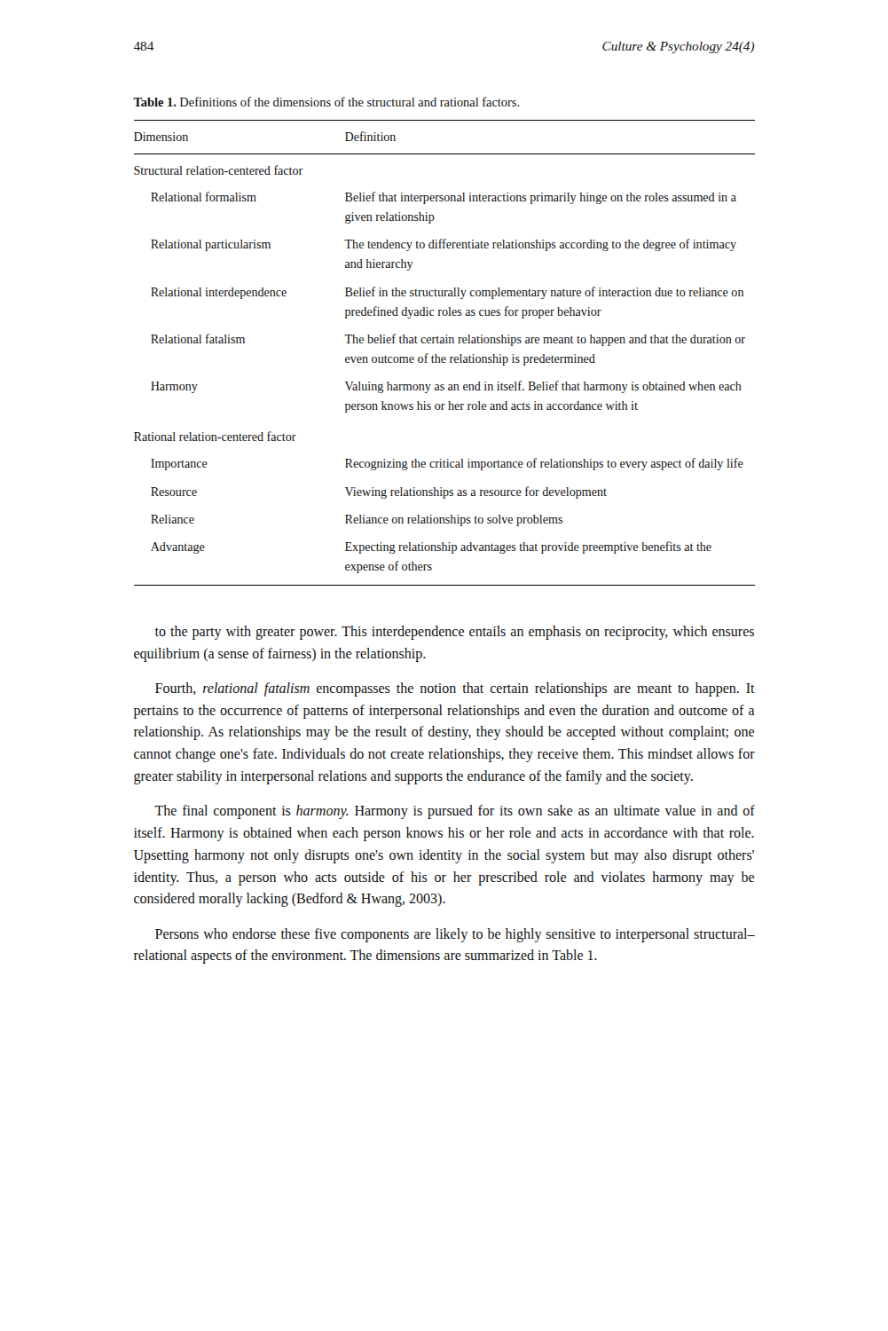484 Culture & Psychology 24(4)
Table 1. Definitions of the dimensions of the structural and rational factors.
| Dimension | Definition |
| --- | --- |
| Structural relation-centered factor |
| Relational formalism | Belief that interpersonal interactions primarily hinge on the roles assumed in a given relationship |
| Relational particularism | The tendency to differentiate relationships according to the degree of intimacy and hierarchy |
| Relational interdependence | Belief in the structurally complementary nature of interaction due to reliance on predefined dyadic roles as cues for proper behavior |
| Relational fatalism | The belief that certain relationships are meant to happen and that the duration or even outcome of the relationship is predetermined |
| Harmony | Valuing harmony as an end in itself. Belief that harmony is obtained when each person knows his or her role and acts in accordance with it |
| Rational relation-centered factor |
| Importance | Recognizing the critical importance of relationships to every aspect of daily life |
| Resource | Viewing relationships as a resource for development |
| Reliance | Reliance on relationships to solve problems |
| Advantage | Expecting relationship advantages that provide preemptive benefits at the expense of others |
to the party with greater power. This interdependence entails an emphasis on reciprocity, which ensures equilibrium (a sense of fairness) in the relationship.
Fourth, relational fatalism encompasses the notion that certain relationships are meant to happen. It pertains to the occurrence of patterns of interpersonal relationships and even the duration and outcome of a relationship. As relationships may be the result of destiny, they should be accepted without complaint; one cannot change one's fate. Individuals do not create relationships, they receive them. This mindset allows for greater stability in interpersonal relations and supports the endurance of the family and the society.
The final component is harmony. Harmony is pursued for its own sake as an ultimate value in and of itself. Harmony is obtained when each person knows his or her role and acts in accordance with that role. Upsetting harmony not only disrupts one's own identity in the social system but may also disrupt others' identity. Thus, a person who acts outside of his or her prescribed role and violates harmony may be considered morally lacking (Bedford & Hwang, 2003).
Persons who endorse these five components are likely to be highly sensitive to interpersonal structural–relational aspects of the environment. The dimensions are summarized in Table 1.